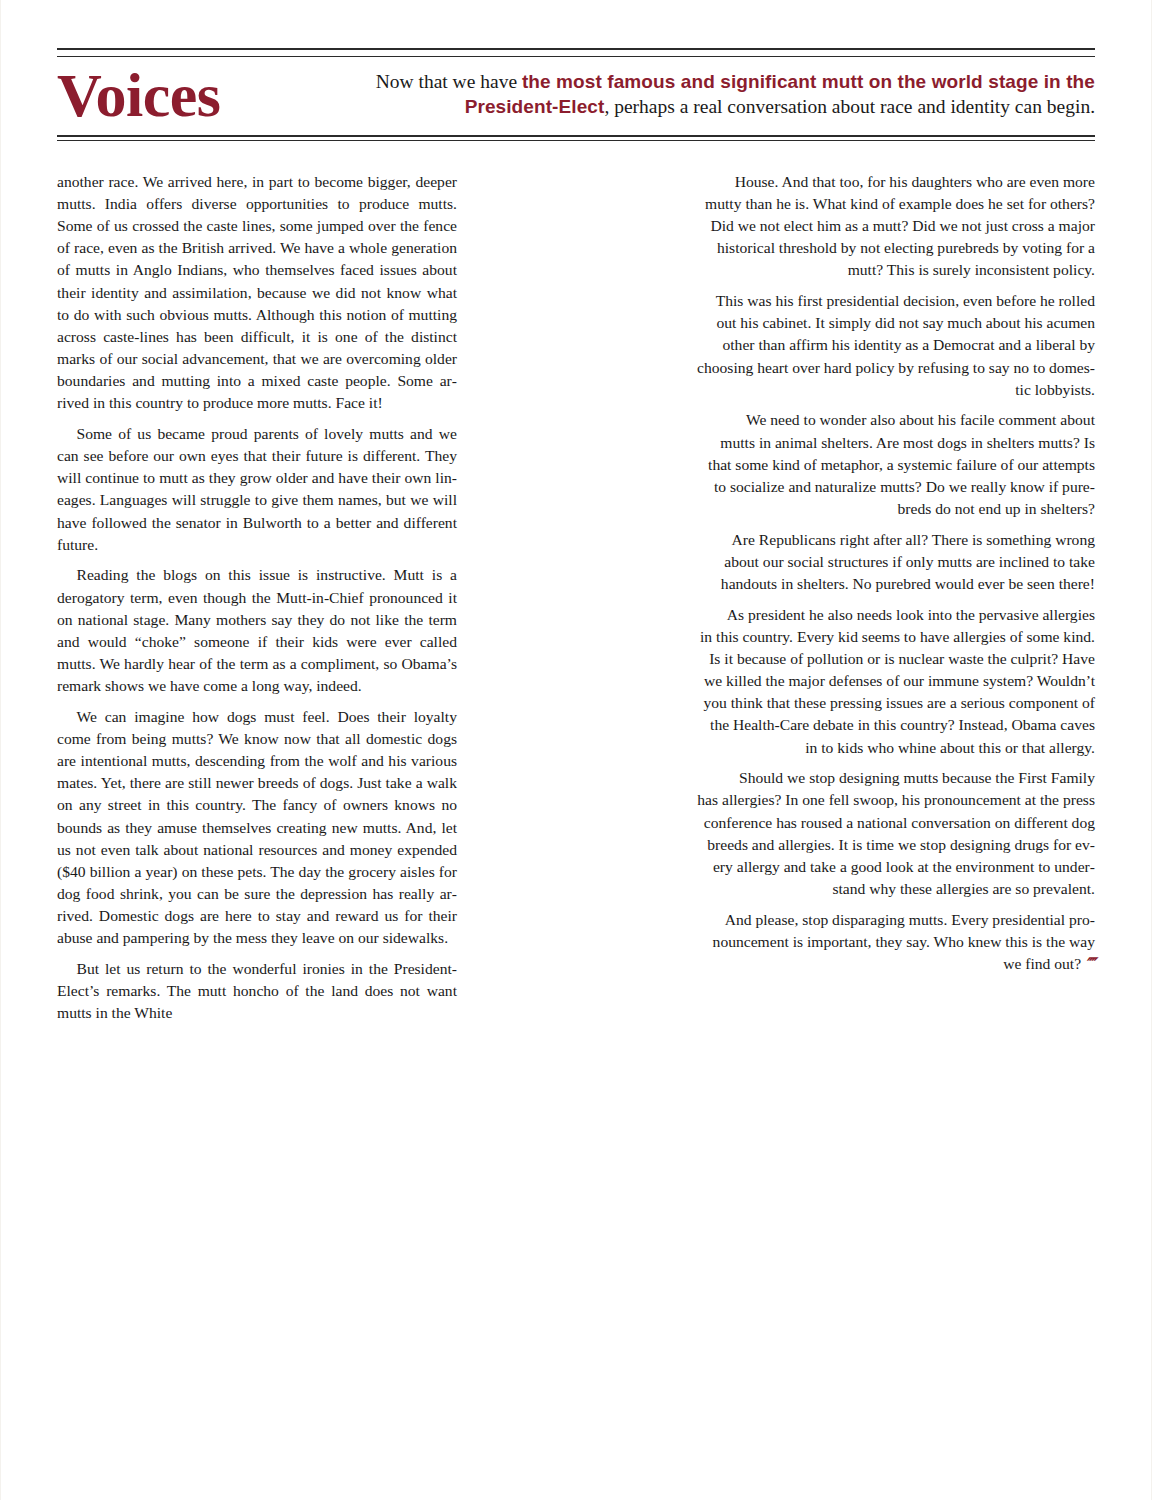Voices
Now that we have the most famous and significant mutt on the world stage in the President-Elect, perhaps a real conversation about race and identity can begin.
another race. We arrived here, in part to become bigger, deeper mutts. India offers diverse opportunities to produce mutts. Some of us crossed the caste lines, some jumped over the fence of race, even as the British arrived. We have a whole generation of mutts in Anglo Indians, who themselves faced issues about their identity and assimilation, because we did not know what to do with such obvious mutts. Although this notion of mutting across caste-lines has been difficult, it is one of the distinct marks of our social advancement, that we are overcoming older boundaries and mutting into a mixed caste people. Some arrived in this country to produce more mutts. Face it!
Some of us became proud parents of lovely mutts and we can see before our own eyes that their future is different. They will continue to mutt as they grow older and have their own lineages. Languages will struggle to give them names, but we will have followed the senator in Bulworth to a better and different future.
Reading the blogs on this issue is instructive. Mutt is a derogatory term, even though the Mutt-in-Chief pronounced it on national stage. Many mothers say they do not like the term and would “choke” someone if their kids were ever called mutts. We hardly hear of the term as a compliment, so Obama’s remark shows we have come a long way, indeed.
We can imagine how dogs must feel. Does their loyalty come from being mutts? We know now that all domestic dogs are intentional mutts, descending from the wolf and his various mates. Yet, there are still newer breeds of dogs. Just take a walk on any street in this country. The fancy of owners knows no bounds as they amuse themselves creating new mutts. And, let us not even talk about national resources and money expended ($40 billion a year) on these pets. The day the grocery aisles for dog food shrink, you can be sure the depression has really arrived. Domestic dogs are here to stay and reward us for their abuse and pampering by the mess they leave on our sidewalks.
But let us return to the wonderful ironies in the President-Elect’s remarks. The mutt honcho of the land does not want mutts in the White
House. And that too, for his daughters who are even more mutty than he is. What kind of example does he set for others? Did we not elect him as a mutt? Did we not just cross a major historical threshold by not electing purebreds by voting for a mutt? This is surely inconsistent policy.
This was his first presidential decision, even before he rolled out his cabinet. It simply did not say much about his acumen other than affirm his identity as a Democrat and a liberal by choosing heart over hard policy by refusing to say no to domestic lobbyists.
We need to wonder also about his facile comment about mutts in animal shelters. Are most dogs in shelters mutts? Is that some kind of metaphor, a systemic failure of our attempts to socialize and naturalize mutts? Do we really know if purebreds do not end up in shelters?
Are Republicans right after all? There is something wrong about our social structures if only mutts are inclined to take handouts in shelters. No purebred would ever be seen there!
As president he also needs look into the pervasive allergies in this country. Every kid seems to have allergies of some kind. Is it because of pollution or is nuclear waste the culprit? Have we killed the major defenses of our immune system? Wouldn’t you think that these pressing issues are a serious component of the Health-Care debate in this country? Instead, Obama caves in to kids who whine about this or that allergy.
Should we stop designing mutts because the First Family has allergies? In one fell swoop, his pronouncement at the press conference has roused a national conversation on different dog breeds and allergies. It is time we stop designing drugs for every allergy and take a good look at the environment to understand why these allergies are so prevalent.
And please, stop disparaging mutts. Every presidential pronouncement is important, they say. Who knew this is the way we find out? ⁗